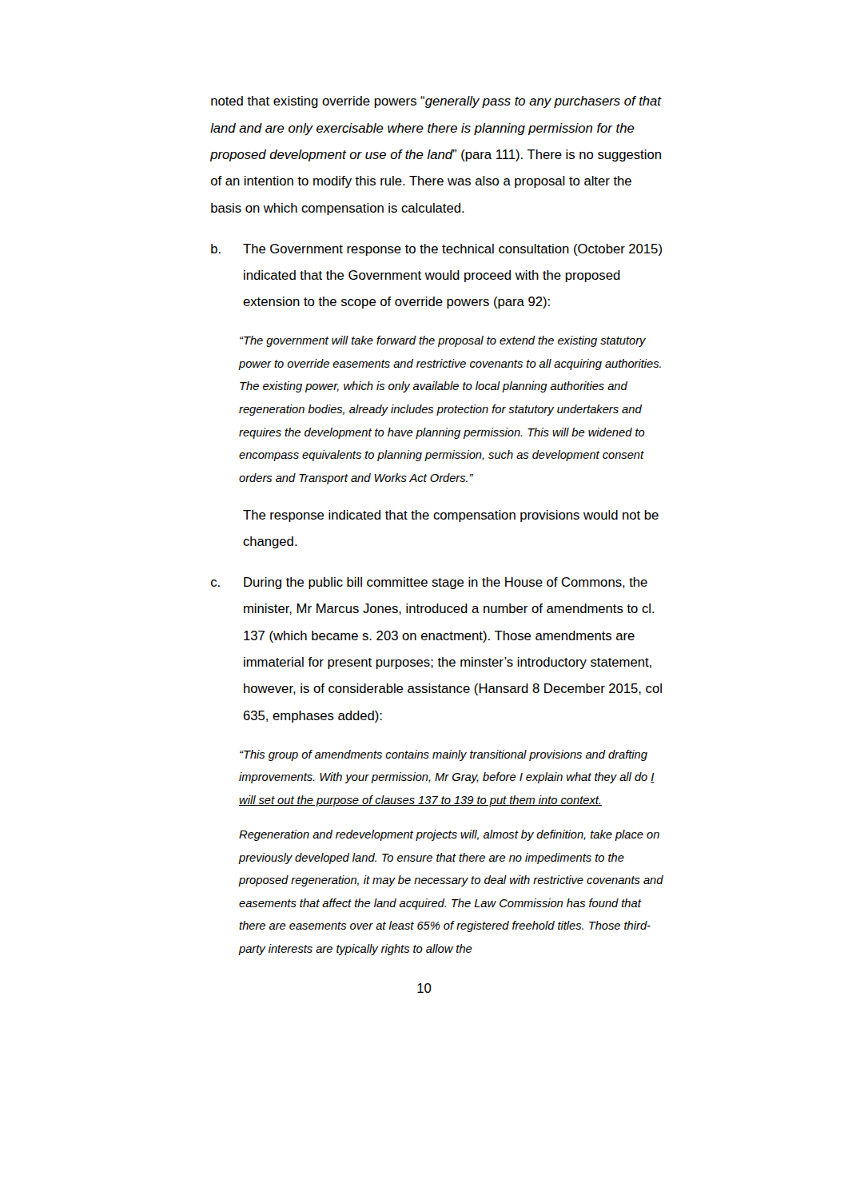noted that existing override powers “generally pass to any purchasers of that land and are only exercisable where there is planning permission for the proposed development or use of the land” (para 111). There is no suggestion of an intention to modify this rule. There was also a proposal to alter the basis on which compensation is calculated.
b.
The Government response to the technical consultation (October 2015) indicated that the Government would proceed with the proposed extension to the scope of override powers (para 92):
“The government will take forward the proposal to extend the existing statutory power to override easements and restrictive covenants to all acquiring authorities. The existing power, which is only available to local planning authorities and regeneration bodies, already includes protection for statutory undertakers and requires the development to have planning permission. This will be widened to encompass equivalents to planning permission, such as development consent orders and Transport and Works Act Orders.”
The response indicated that the compensation provisions would not be changed.
c.
During the public bill committee stage in the House of Commons, the minister, Mr Marcus Jones, introduced a number of amendments to cl. 137 (which became s. 203 on enactment). Those amendments are immaterial for present purposes; the minster’s introductory statement, however, is of considerable assistance (Hansard 8 December 2015, col 635, emphases added):
“This group of amendments contains mainly transitional provisions and drafting improvements. With your permission, Mr Gray, before I explain what they all do I will set out the purpose of clauses 137 to 139 to put them into context.
Regeneration and redevelopment projects will, almost by definition, take place on previously developed land. To ensure that there are no impediments to the proposed regeneration, it may be necessary to deal with restrictive covenants and easements that affect the land acquired. The Law Commission has found that there are easements over at least 65% of registered freehold titles. Those third-party interests are typically rights to allow the
10